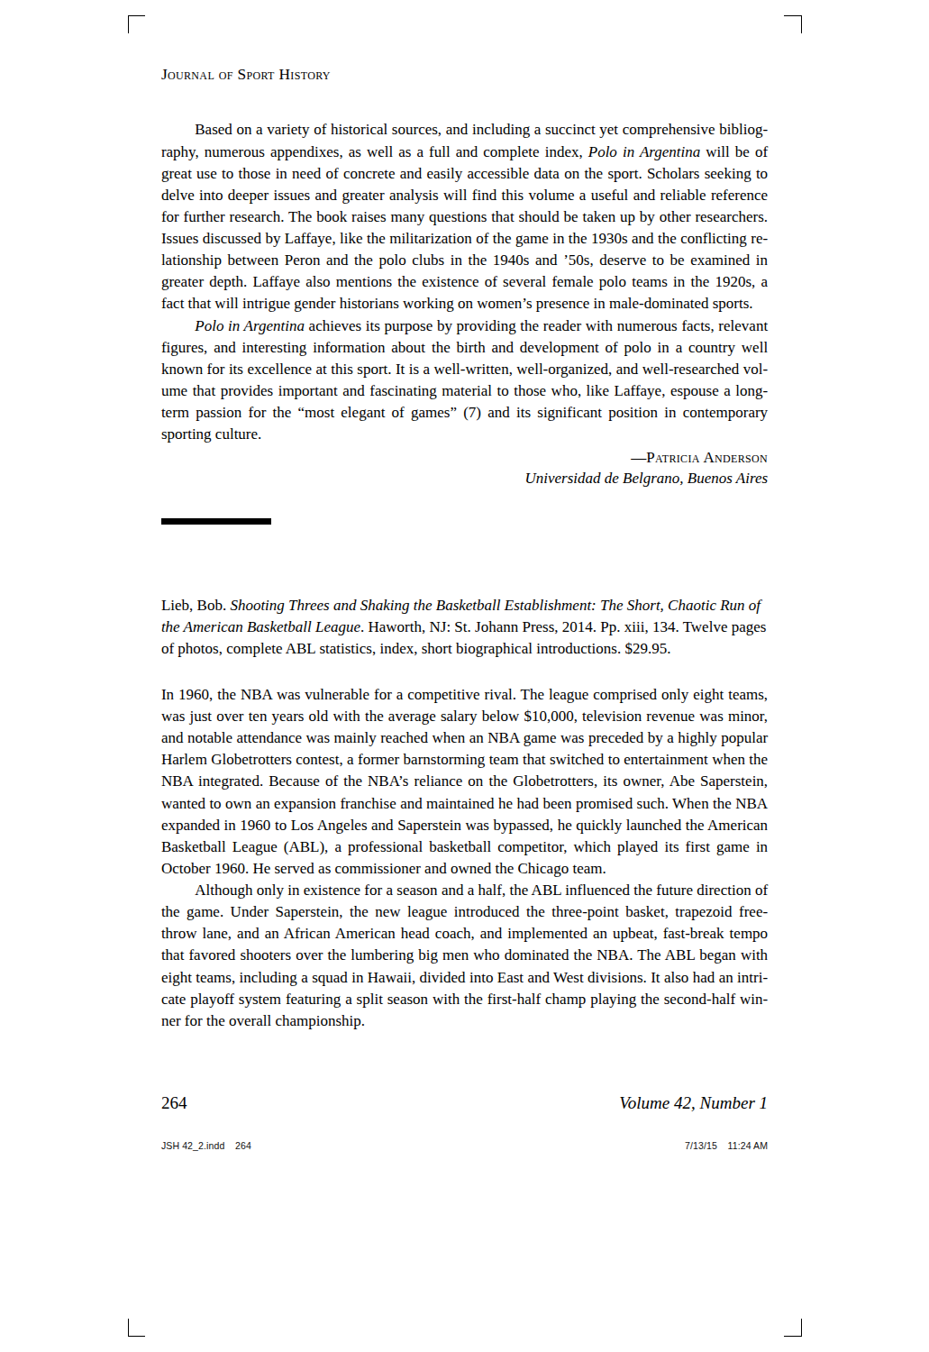Journal of Sport History
Based on a variety of historical sources, and including a succinct yet comprehensive bibliography, numerous appendixes, as well as a full and complete index, Polo in Argentina will be of great use to those in need of concrete and easily accessible data on the sport. Scholars seeking to delve into deeper issues and greater analysis will find this volume a useful and reliable reference for further research. The book raises many questions that should be taken up by other researchers. Issues discussed by Laffaye, like the militarization of the game in the 1930s and the conflicting relationship between Peron and the polo clubs in the 1940s and ’50s, deserve to be examined in greater depth. Laffaye also mentions the existence of several female polo teams in the 1920s, a fact that will intrigue gender historians working on women’s presence in male-dominated sports.
Polo in Argentina achieves its purpose by providing the reader with numerous facts, relevant figures, and interesting information about the birth and development of polo in a country well known for its excellence at this sport. It is a well-written, well-organized, and well-researched volume that provides important and fascinating material to those who, like Laffaye, espouse a long-term passion for the “most elegant of games” (7) and its significant position in contemporary sporting culture.
—Patricia Anderson
Universidad de Belgrano, Buenos Aires
Lieb, Bob. Shooting Threes and Shaking the Basketball Establishment: The Short, Chaotic Run of the American Basketball League. Haworth, NJ: St. Johann Press, 2014. Pp. xiii, 134. Twelve pages of photos, complete ABL statistics, index, short biographical introductions. $29.95.
In 1960, the NBA was vulnerable for a competitive rival. The league comprised only eight teams, was just over ten years old with the average salary below $10,000, television revenue was minor, and notable attendance was mainly reached when an NBA game was preceded by a highly popular Harlem Globetrotters contest, a former barnstorming team that switched to entertainment when the NBA integrated. Because of the NBA’s reliance on the Globetrotters, its owner, Abe Saperstein, wanted to own an expansion franchise and maintained he had been promised such. When the NBA expanded in 1960 to Los Angeles and Saperstein was bypassed, he quickly launched the American Basketball League (ABL), a professional basketball competitor, which played its first game in October 1960. He served as commissioner and owned the Chicago team.
Although only in existence for a season and a half, the ABL influenced the future direction of the game. Under Saperstein, the new league introduced the three-point basket, trapezoid free-throw lane, and an African American head coach, and implemented an upbeat, fast-break tempo that favored shooters over the lumbering big men who dominated the NBA. The ABL began with eight teams, including a squad in Hawaii, divided into East and West divisions. It also had an intricate playoff system featuring a split season with the first-half champ playing the second-half winner for the overall championship.
264
Volume 42, Number 1
JSH 42_2.indd 264
7/13/1511:24 AM